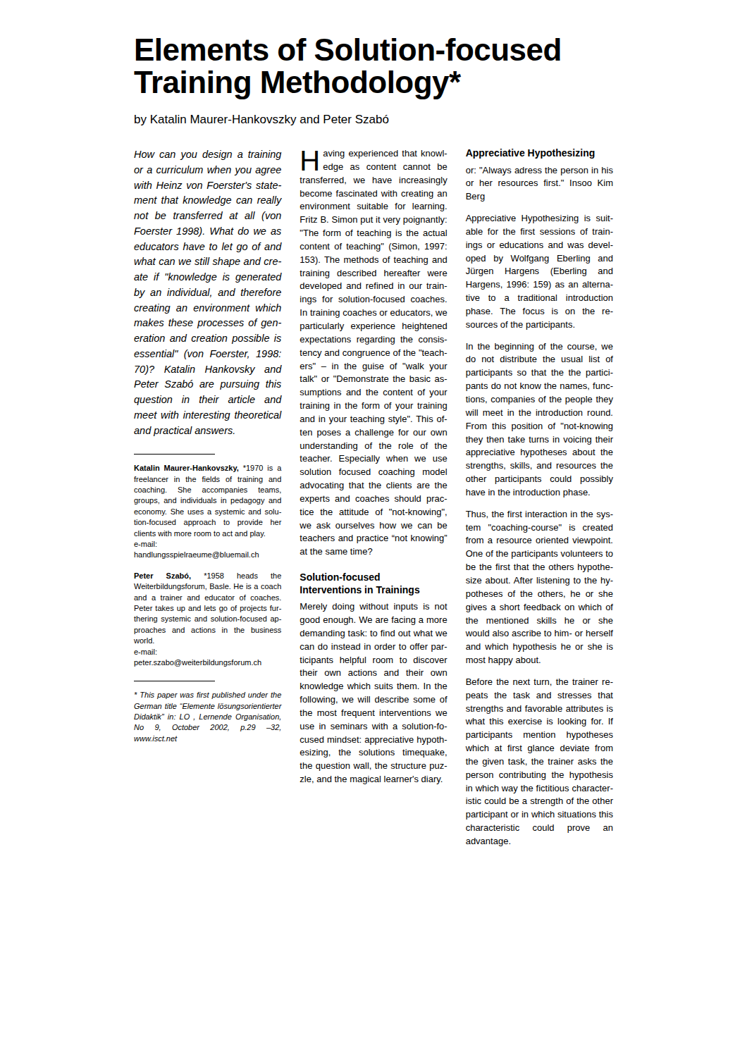Elements of Solution-focused Training Methodology*
by Katalin Maurer-Hankovszky and Peter Szabó
How can you design a training or a curriculum when you agree with Heinz von Foerster's statement that knowledge can really not be transferred at all (von Foerster 1998). What do we as educators have to let go of and what can we still shape and create if "knowledge is generated by an individual, and therefore creating an environment which makes these processes of generation and creation possible is essential" (von Foerster, 1998: 70)? Katalin Hankovsky and Peter Szabó are pursuing this question in their article and meet with interesting theoretical and practical answers.
Katalin Maurer-Hankovszky, *1970 is a freelancer in the fields of training and coaching. She accompanies teams, groups, and individuals in pedagogy and economy. She uses a systemic and solution-focused approach to provide her clients with more room to act and play.
e-mail: handlungsspielraeume@bluemail.ch
Peter Szabó, *1958 heads the Weiterbildungsforum, Basle. He is a coach and a trainer and educator of coaches. Peter takes up and lets go of projects furthering systemic and solution-focused approaches and actions in the business world.
e-mail: peter.szabo@weiterbildungsforum.ch
* This paper was first published under the German title “Elemente lösungsorientierter Didaktik” in: LO , Lernende Organisation, No 9, October 2002, p.29 –32, www.isct.net
Having experienced that knowledge as content cannot be transferred, we have increasingly become fascinated with creating an environment suitable for learning. Fritz B. Simon put it very poignantly: "The form of teaching is the actual content of teaching" (Simon, 1997: 153). The methods of teaching and training described hereafter were developed and refined in our trainings for solution-focused coaches. In training coaches or educators, we particularly experience heightened expectations regarding the consistency and congruence of the "teachers" – in the guise of "walk your talk" or "Demonstrate the basic assumptions and the content of your training in the form of your training and in your teaching style". This often poses a challenge for our own understanding of the role of the teacher. Especially when we use solution focused coaching model advocating that the clients are the experts and coaches should practice the attitude of "not-knowing", we ask ourselves how we can be teachers and practice “not knowing” at the same time?
Solution-focused
Interventions in Trainings
Merely doing without inputs is not good enough. We are facing a more demanding task: to find out what we can do instead in order to offer participants helpful room to discover their own actions and their own knowledge which suits them. In the following, we will describe some of the most frequent interventions we use in seminars with a solution-focused mindset: appreciative hypothesizing, the solutions timequake, the question wall, the structure puzzle, and the magical learner's diary.
Appreciative Hypothesizing
or: "Always adress the person in his or her resources first." Insoo Kim Berg
Appreciative Hypothesizing is suitable for the first sessions of trainings or educations and was developed by Wolfgang Eberling and Jürgen Hargens (Eberling and Hargens, 1996: 159) as an alternative to a traditional introduction phase. The focus is on the resources of the participants.
In the beginning of the course, we do not distribute the usual list of participants so that the the participants do not know the names, functions, companies of the people they will meet in the introduction round. From this position of "not-knowing they then take turns in voicing their appreciative hypotheses about the strengths, skills, and resources the other participants could possibly have in the introduction phase.
Thus, the first interaction in the system "coaching-course" is created from a resource oriented viewpoint. One of the participants volunteers to be the first that the others hypothesize about. After listening to the hypotheses of the others, he or she gives a short feedback on which of the mentioned skills he or she would also ascribe to him- or herself and which hypothesis he or she is most happy about.
Before the next turn, the trainer repeats the task and stresses that strengths and favorable attributes is what this exercise is looking for. If participants mention hypotheses which at first glance deviate from the given task, the trainer asks the person contributing the hypothesis in which way the fictitious characteristic could be a strength of the other participant or in which situations this characteristic could prove an advantage.